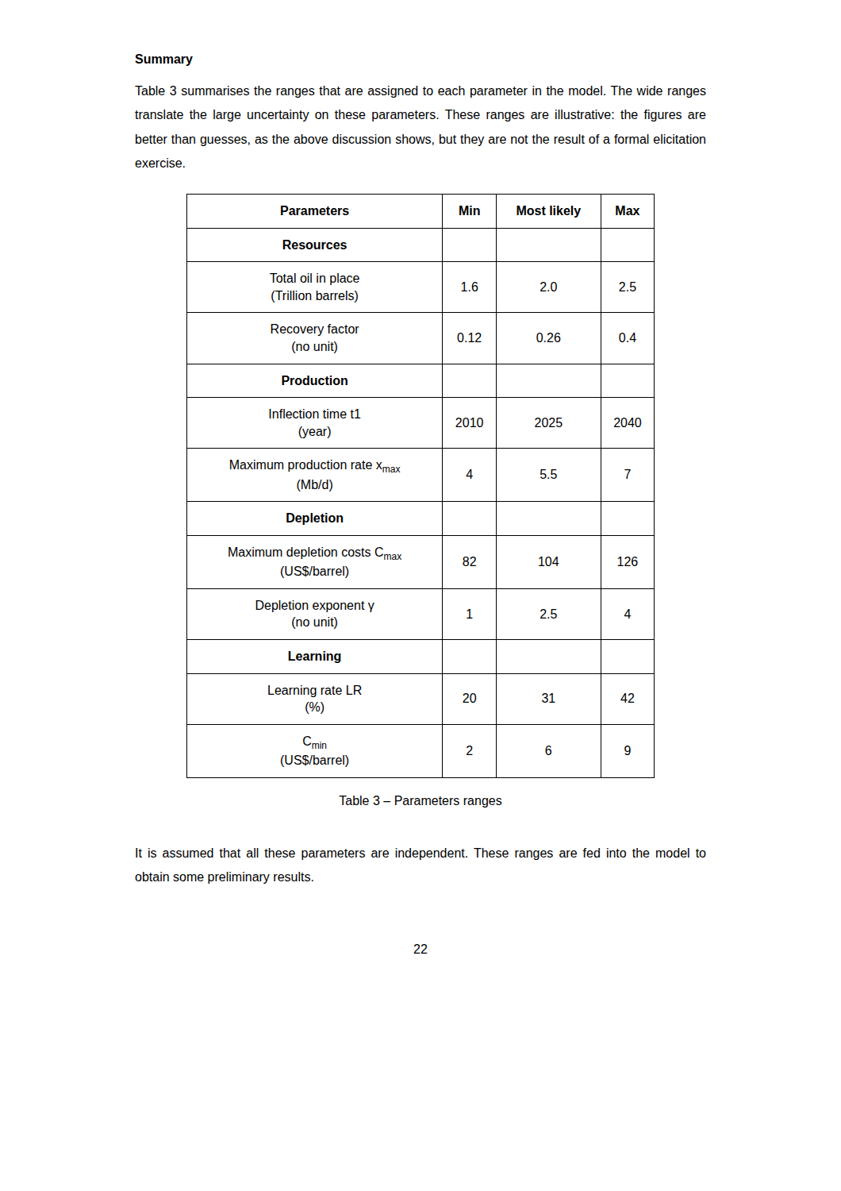Summary
Table 3 summarises the ranges that are assigned to each parameter in the model. The wide ranges translate the large uncertainty on these parameters. These ranges are illustrative: the figures are better than guesses, as the above discussion shows, but they are not the result of a formal elicitation exercise.
| Parameters | Min | Most likely | Max |
| --- | --- | --- | --- |
| Resources | | | |
| Total oil in place (Trillion barrels) | 1.6 | 2.0 | 2.5 |
| Recovery factor (no unit) | 0.12 | 0.26 | 0.4 |
| Production | | | |
| Inflection time t1 (year) | 2010 | 2025 | 2040 |
| Maximum production rate x max (Mb/d) | 4 | 5.5 | 7 |
| Depletion | | | |
| Maximum depletion costs C max (US$/barrel) | 82 | 104 | 126 |
| Depletion exponent γ (no unit) | 1 | 2.5 | 4 |
| Learning | | | |
| Learning rate LR (%) | 20 | 31 | 42 |
| C min (US$/barrel) | 2 | 6 | 9 |
Table 3 – Parameters ranges
It is assumed that all these parameters are independent. These ranges are fed into the model to obtain some preliminary results.
22